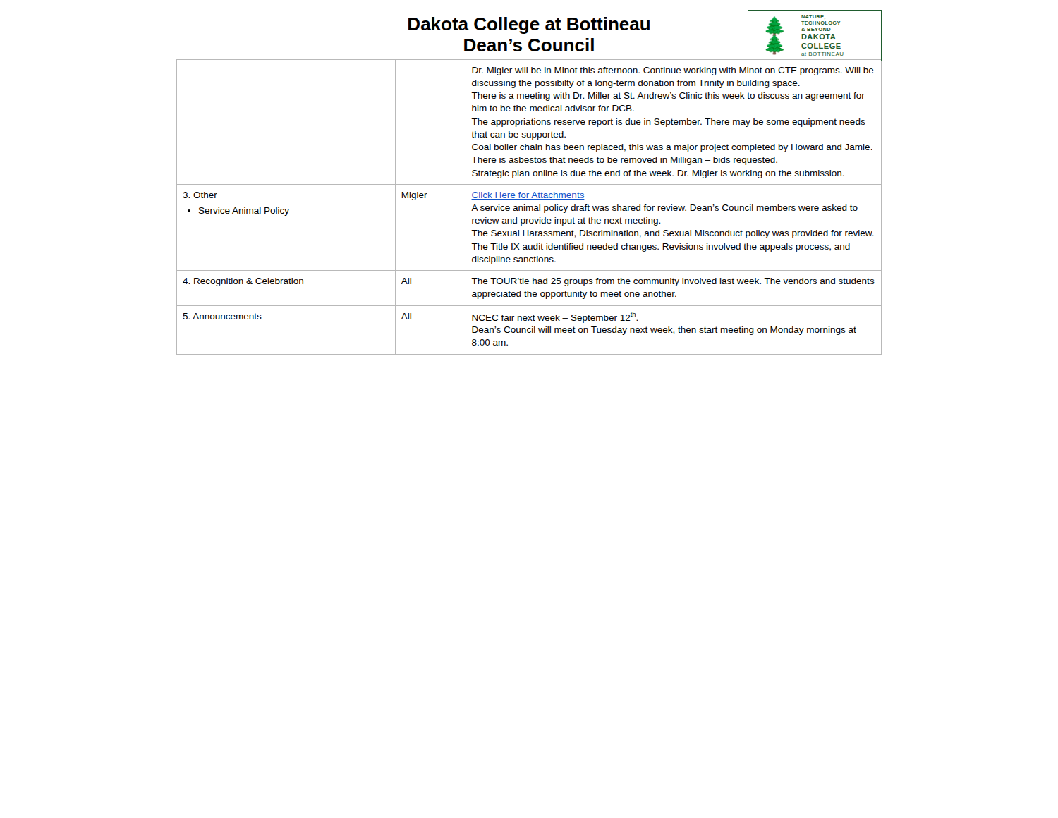🌲🌲
Nature,
Technology
& Beyond
DAKOTA COLLEGE
at BOTTINEAU
Dakota College at Bottineau
Dean’s Council
| | | Dr. Migler will be in Minot this afternoon. Continue working with Minot on CTE programs. Will be discussing the possibilty of a long-term donation from Trinity in building space. There is a meeting with Dr. Miller at St. Andrew’s Clinic this week to discuss an agreement for him to be the medical advisor for DCB. The appropriations reserve report is due in September. There may be some equipment needs that can be supported. Coal boiler chain has been replaced, this was a major project completed by Howard and Jamie. There is asbestos that needs to be removed in Milligan – bids requested. Strategic plan online is due the end of the week. Dr. Migler is working on the submission. |
| 3. Other Service Animal Policy | Migler | Click Here for Attachments A service animal policy draft was shared for review. Dean’s Council members were asked to review and provide input at the next meeting. The Sexual Harassment, Discrimination, and Sexual Misconduct policy was provided for review. The Title IX audit identified needed changes. Revisions involved the appeals process, and discipline sanctions. |
| 4. Recognition & Celebration | All | The TOUR’tle had 25 groups from the community involved last week. The vendors and students appreciated the opportunity to meet one another. |
| 5. Announcements | All | NCEC fair next week – September 12 th . Dean’s Council will meet on Tuesday next week, then start meeting on Monday mornings at 8:00 am. |